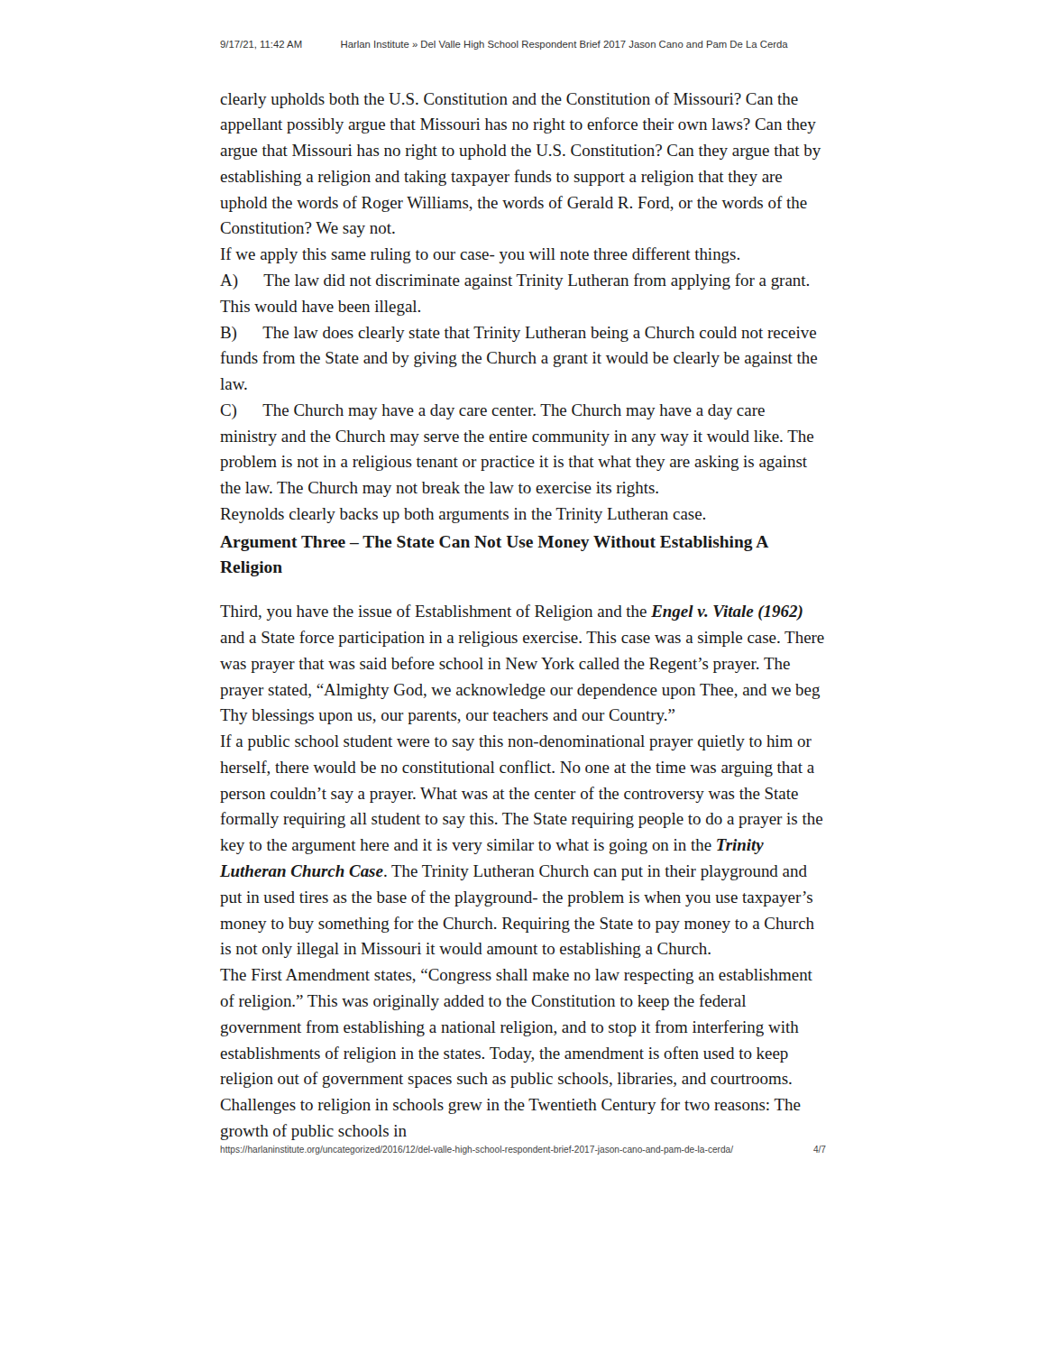9/17/21, 11:42 AM
Harlan Institute » Del Valle High School Respondent Brief 2017 Jason Cano and Pam De La Cerda
clearly upholds both the U.S. Constitution and the Constitution of Missouri? Can the appellant possibly argue that Missouri has no right to enforce their own laws? Can they argue that Missouri has no right to uphold the U.S. Constitution? Can they argue that by establishing a religion and taking taxpayer funds to support a religion that they are uphold the words of Roger Williams, the words of Gerald R. Ford, or the words of the Constitution? We say not.
If we apply this same ruling to our case- you will note three different things.
A) The law did not discriminate against Trinity Lutheran from applying for a grant. This would have been illegal.
B) The law does clearly state that Trinity Lutheran being a Church could not receive funds from the State and by giving the Church a grant it would be clearly be against the law.
C) The Church may have a day care center. The Church may have a day care ministry and the Church may serve the entire community in any way it would like. The problem is not in a religious tenant or practice it is that what they are asking is against the law. The Church may not break the law to exercise its rights.
Reynolds clearly backs up both arguments in the Trinity Lutheran case.
Argument Three – The State Can Not Use Money Without Establishing A Religion
Third, you have the issue of Establishment of Religion and the Engel v. Vitale (1962) and a State force participation in a religious exercise. This case was a simple case. There was prayer that was said before school in New York called the Regent’s prayer. The prayer stated, “Almighty God, we acknowledge our dependence upon Thee, and we beg Thy blessings upon us, our parents, our teachers and our Country.”
If a public school student were to say this non-denominational prayer quietly to him or herself, there would be no constitutional conflict. No one at the time was arguing that a person couldn’t say a prayer. What was at the center of the controversy was the State formally requiring all student to say this. The State requiring people to do a prayer is the key to the argument here and it is very similar to what is going on in the Trinity Lutheran Church Case. The Trinity Lutheran Church can put in their playground and put in used tires as the base of the playground- the problem is when you use taxpayer’s money to buy something for the Church. Requiring the State to pay money to a Church is not only illegal in Missouri it would amount to establishing a Church.
The First Amendment states, “Congress shall make no law respecting an establishment of religion.” This was originally added to the Constitution to keep the federal government from establishing a national religion, and to stop it from interfering with establishments of religion in the states. Today, the amendment is often used to keep religion out of government spaces such as public schools, libraries, and courtrooms. Challenges to religion in schools grew in the Twentieth Century for two reasons: The growth of public schools in
https://harlaninstitute.org/uncategorized/2016/12/del-valle-high-school-respondent-brief-2017-jason-cano-and-pam-de-la-cerda/
4/7